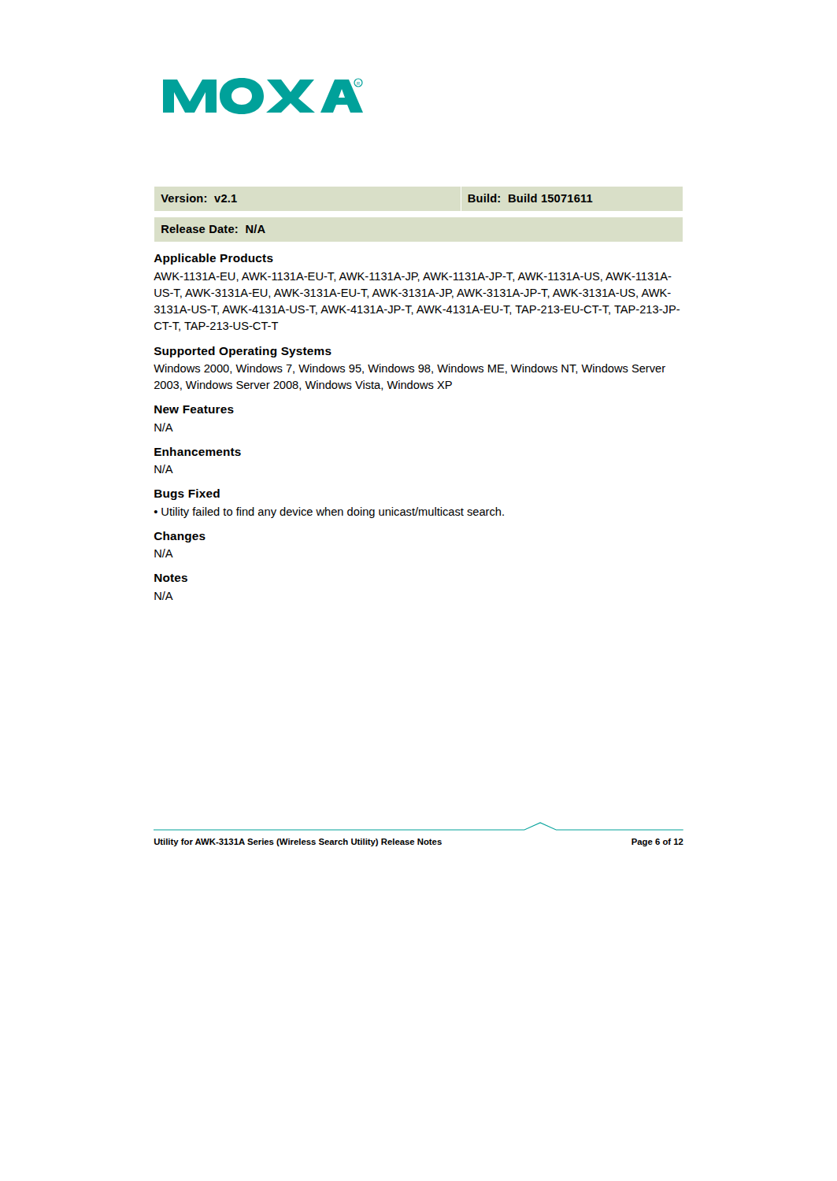R
| Version: v2.1 | Build: Build 15071611 |
| Release Date: N/A |
Applicable Products
AWK-1131A-EU, AWK-1131A-EU-T, AWK-1131A-JP, AWK-1131A-JP-T, AWK-1131A-US, AWK-1131A-US-T, AWK-3131A-EU, AWK-3131A-EU-T, AWK-3131A-JP, AWK-3131A-JP-T, AWK-3131A-US, AWK-3131A-US-T, AWK-4131A-US-T, AWK-4131A-JP-T, AWK-4131A-EU-T, TAP-213-EU-CT-T, TAP-213-JP-CT-T, TAP-213-US-CT-T
Supported Operating Systems
Windows 2000, Windows 7, Windows 95, Windows 98, Windows ME, Windows NT, Windows Server 2003, Windows Server 2008, Windows Vista, Windows XP
New Features
N/A
Enhancements
N/A
Bugs Fixed
• Utility failed to find any device when doing unicast/multicast search.
Changes
N/A
Notes
N/A
Utility for AWK-3131A Series (Wireless Search Utility) Release Notes Page 6 of 12